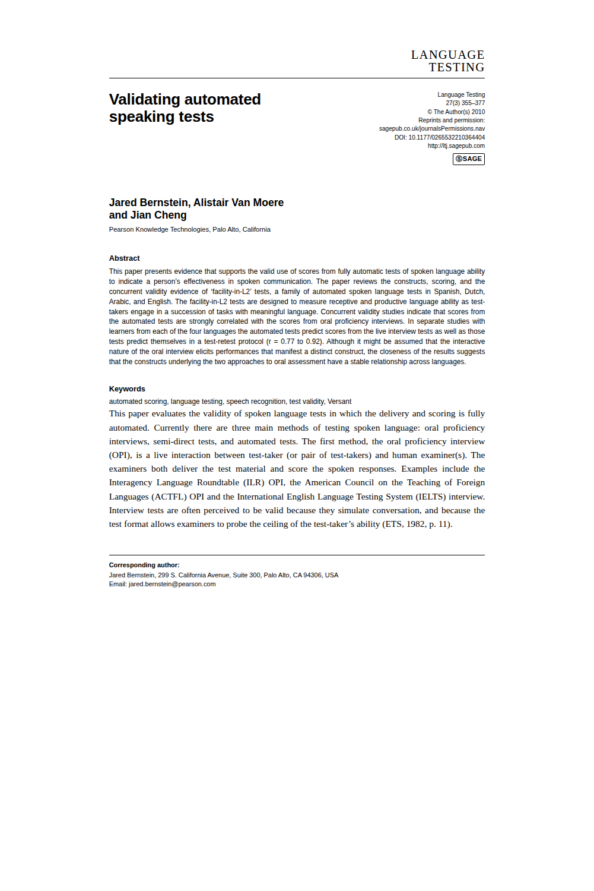LANGUAGE TESTING
Validating automated
speaking tests
Language Testing
27(3) 355–377
© The Author(s) 2010
Reprints and permission:
sagepub.co.uk/journalsPermissions.nav
DOI: 10.1177/0265532210364404
http://ltj.sagepub.com
ⓈSAGE
Jared Bernstein, Alistair Van Moere
and Jian Cheng
Pearson Knowledge Technologies, Palo Alto, California
Abstract
This paper presents evidence that supports the valid use of scores from fully automatic tests of spoken language ability to indicate a person’s effectiveness in spoken communication. The paper reviews the constructs, scoring, and the concurrent validity evidence of ‘facility-in-L2’ tests, a family of automated spoken language tests in Spanish, Dutch, Arabic, and English. The facility-in-L2 tests are designed to measure receptive and productive language ability as test-takers engage in a succession of tasks with meaningful language. Concurrent validity studies indicate that scores from the automated tests are strongly correlated with the scores from oral proficiency interviews. In separate studies with learners from each of the four languages the automated tests predict scores from the live interview tests as well as those tests predict themselves in a test-retest protocol (r = 0.77 to 0.92). Although it might be assumed that the interactive nature of the oral interview elicits performances that manifest a distinct construct, the closeness of the results suggests that the constructs underlying the two approaches to oral assessment have a stable relationship across languages.
Keywords
automated scoring, language testing, speech recognition, test validity, Versant
This paper evaluates the validity of spoken language tests in which the delivery and scoring is fully automated. Currently there are three main methods of testing spoken language: oral proficiency interviews, semi-direct tests, and automated tests. The first method, the oral proficiency interview (OPI), is a live interaction between test-taker (or pair of test-takers) and human examiner(s). The examiners both deliver the test material and score the spoken responses. Examples include the Interagency Language Roundtable (ILR) OPI, the American Council on the Teaching of Foreign Languages (ACTFL) OPI and the International English Language Testing System (IELTS) interview. Interview tests are often perceived to be valid because they simulate conversation, and because the test format allows examiners to probe the ceiling of the test-taker’s ability (ETS, 1982, p. 11).
Corresponding author:
Jared Bernstein, 299 S. California Avenue, Suite 300, Palo Alto, CA 94306, USA
Email: jared.bernstein@pearson.com